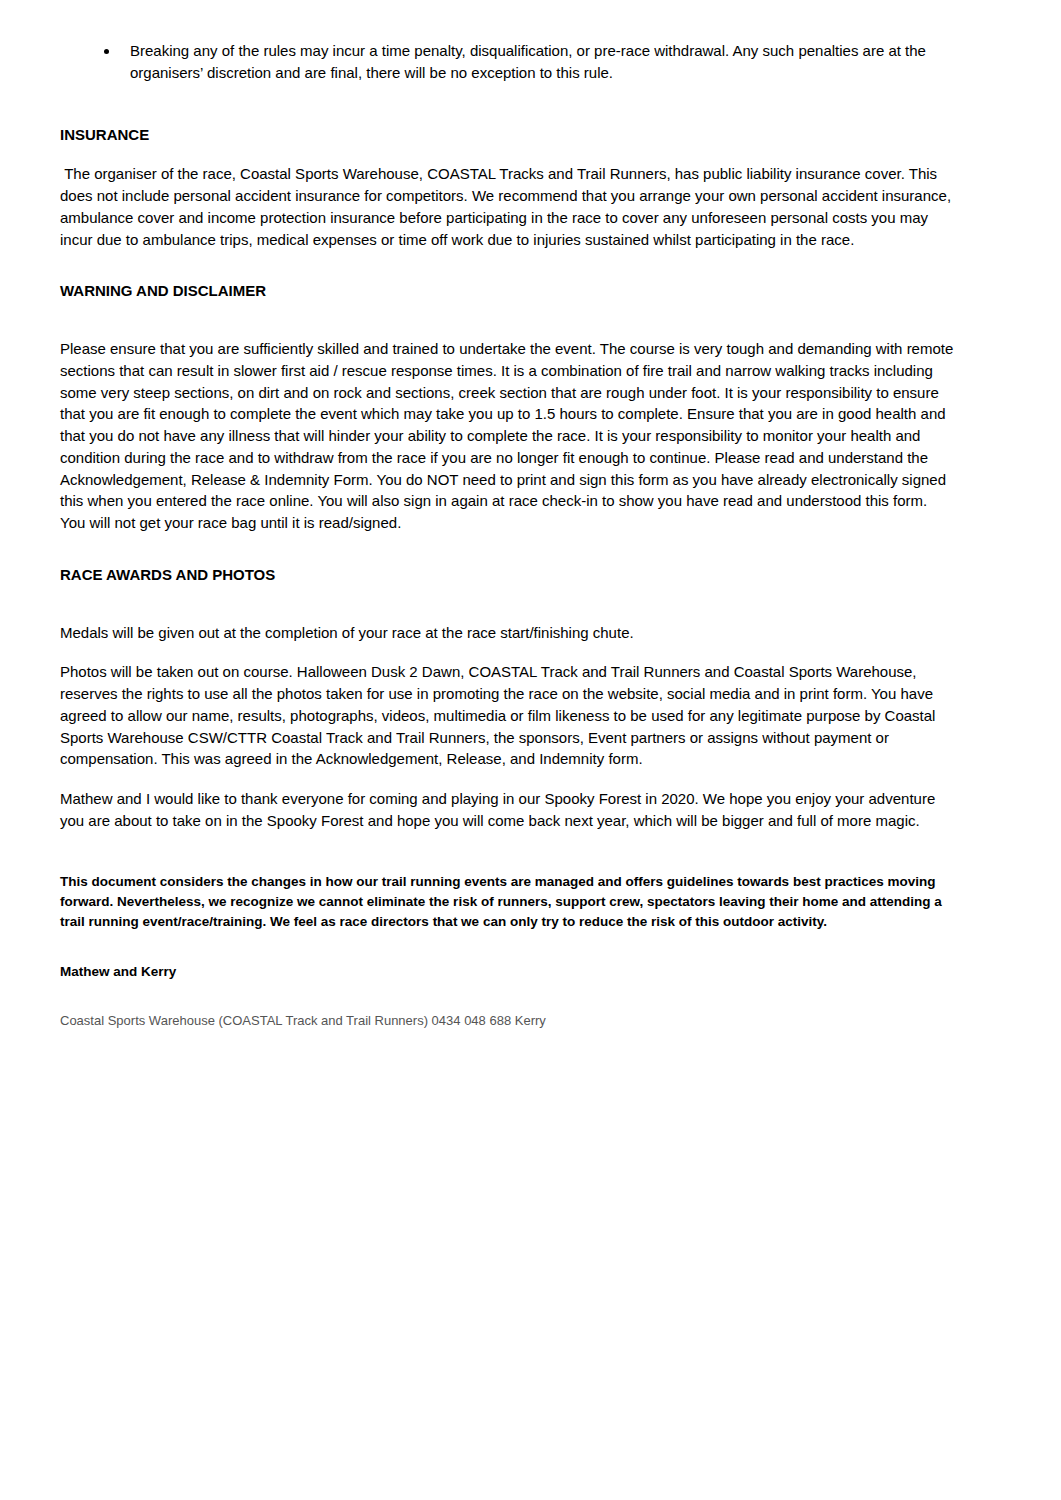Breaking any of the rules may incur a time penalty, disqualification, or pre-race withdrawal. Any such penalties are at the organisers’ discretion and are final, there will be no exception to this rule.
INSURANCE
The organiser of the race, Coastal Sports Warehouse, COASTAL Tracks and Trail Runners, has public liability insurance cover. This does not include personal accident insurance for competitors. We recommend that you arrange your own personal accident insurance, ambulance cover and income protection insurance before participating in the race to cover any unforeseen personal costs you may incur due to ambulance trips, medical expenses or time off work due to injuries sustained whilst participating in the race.
WARNING AND DISCLAIMER
Please ensure that you are sufficiently skilled and trained to undertake the event. The course is very tough and demanding with remote sections that can result in slower first aid / rescue response times. It is a combination of fire trail and narrow walking tracks including some very steep sections, on dirt and on rock and sections, creek section that are rough under foot. It is your responsibility to ensure that you are fit enough to complete the event which may take you up to 1.5 hours to complete. Ensure that you are in good health and that you do not have any illness that will hinder your ability to complete the race. It is your responsibility to monitor your health and condition during the race and to withdraw from the race if you are no longer fit enough to continue. Please read and understand the Acknowledgement, Release & Indemnity Form. You do NOT need to print and sign this form as you have already electronically signed this when you entered the race online. You will also sign in again at race check-in to show you have read and understood this form. You will not get your race bag until it is read/signed.
RACE AWARDS AND PHOTOS
Medals will be given out at the completion of your race at the race start/finishing chute.
Photos will be taken out on course. Halloween Dusk 2 Dawn, COASTAL Track and Trail Runners and Coastal Sports Warehouse, reserves the rights to use all the photos taken for use in promoting the race on the website, social media and in print form. You have agreed to allow our name, results, photographs, videos, multimedia or film likeness to be used for any legitimate purpose by Coastal Sports Warehouse CSW/CTTR Coastal Track and Trail Runners, the sponsors, Event partners or assigns without payment or compensation. This was agreed in the Acknowledgement, Release, and Indemnity form.
Mathew and I would like to thank everyone for coming and playing in our Spooky Forest in 2020. We hope you enjoy your adventure you are about to take on in the Spooky Forest and hope you will come back next year, which will be bigger and full of more magic.
This document considers the changes in how our trail running events are managed and offers guidelines towards best practices moving forward. Nevertheless, we recognize we cannot eliminate the risk of runners, support crew, spectators leaving their home and attending a trail running event/race/training. We feel as race directors that we can only try to reduce the risk of this outdoor activity.
Mathew and Kerry
Coastal Sports Warehouse (COASTAL Track and Trail Runners) 0434 048 688 Kerry